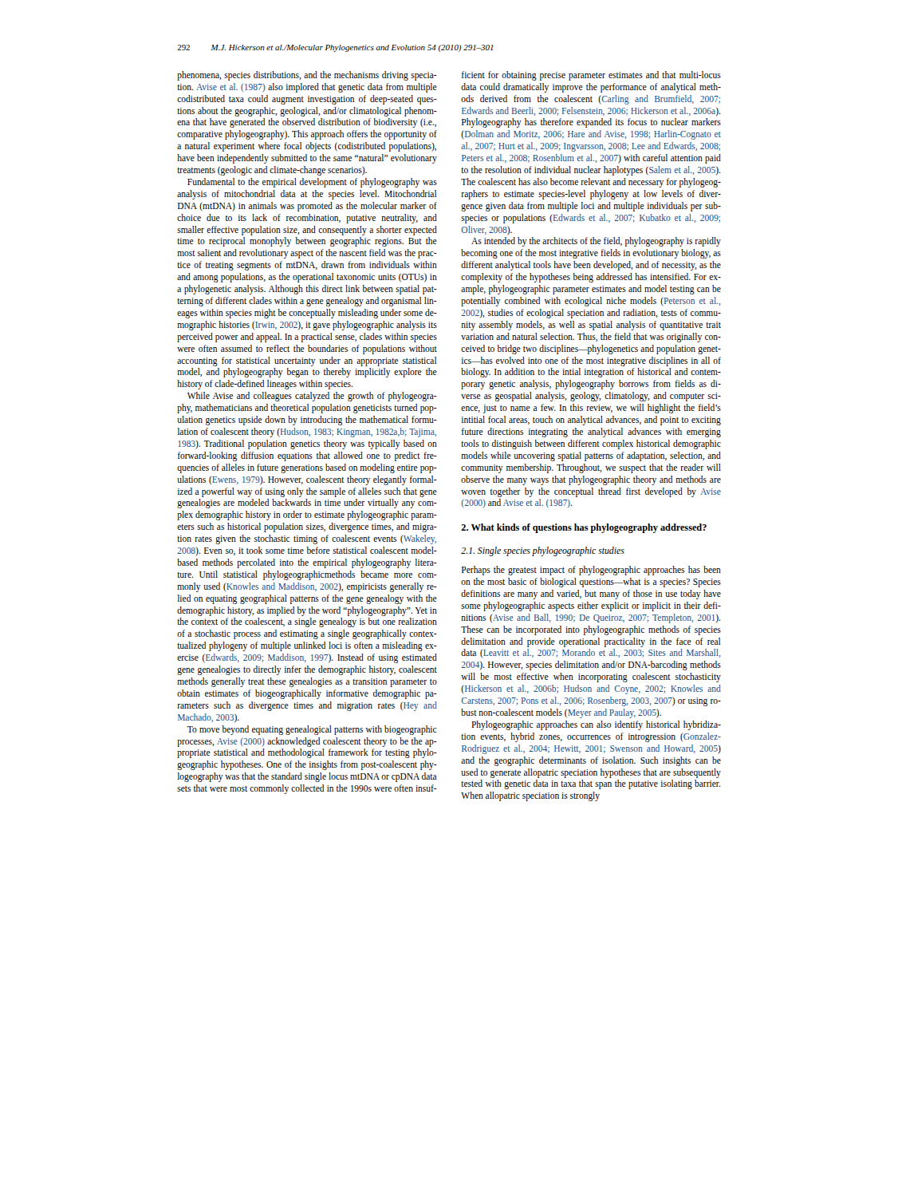292 M.J. Hickerson et al./Molecular Phylogenetics and Evolution 54 (2010) 291–301
phenomena, species distributions, and the mechanisms driving speciation. Avise et al. (1987) also implored that genetic data from multiple codistributed taxa could augment investigation of deep-seated questions about the geographic, geological, and/or climatological phenomena that have generated the observed distribution of biodiversity (i.e., comparative phylogeography). This approach offers the opportunity of a natural experiment where focal objects (codistributed populations), have been independently submitted to the same “natural” evolutionary treatments (geologic and climate-change scenarios).
Fundamental to the empirical development of phylogeography was analysis of mitochondrial data at the species level. Mitochondrial DNA (mtDNA) in animals was promoted as the molecular marker of choice due to its lack of recombination, putative neutrality, and smaller effective population size, and consequently a shorter expected time to reciprocal monophyly between geographic regions. But the most salient and revolutionary aspect of the nascent field was the practice of treating segments of mtDNA, drawn from individuals within and among populations, as the operational taxonomic units (OTUs) in a phylogenetic analysis. Although this direct link between spatial patterning of different clades within a gene genealogy and organismal lineages within species might be conceptually misleading under some demographic histories (Irwin, 2002), it gave phylogeographic analysis its perceived power and appeal. In a practical sense, clades within species were often assumed to reflect the boundaries of populations without accounting for statistical uncertainty under an appropriate statistical model, and phylogeography began to thereby implicitly explore the history of clade-defined lineages within species.
While Avise and colleagues catalyzed the growth of phylogeography, mathematicians and theoretical population geneticists turned population genetics upside down by introducing the mathematical formulation of coalescent theory (Hudson, 1983; Kingman, 1982a,b; Tajima, 1983). Traditional population genetics theory was typically based on forward-looking diffusion equations that allowed one to predict frequencies of alleles in future generations based on modeling entire populations (Ewens, 1979). However, coalescent theory elegantly formalized a powerful way of using only the sample of alleles such that gene genealogies are modeled backwards in time under virtually any complex demographic history in order to estimate phylogeographic parameters such as historical population sizes, divergence times, and migration rates given the stochastic timing of coalescent events (Wakeley, 2008). Even so, it took some time before statistical coalescent model-based methods percolated into the empirical phylogeography literature. Until statistical phylogeographicmethods became more commonly used (Knowles and Maddison, 2002), empiricists generally relied on equating geographical patterns of the gene genealogy with the demographic history, as implied by the word “phylogeography”. Yet in the context of the coalescent, a single genealogy is but one realization of a stochastic process and estimating a single geographically contextualized phylogeny of multiple unlinked loci is often a misleading exercise (Edwards, 2009; Maddison, 1997). Instead of using estimated gene genealogies to directly infer the demographic history, coalescent methods generally treat these genealogies as a transition parameter to obtain estimates of biogeographically informative demographic parameters such as divergence times and migration rates (Hey and Machado, 2003).
To move beyond equating genealogical patterns with biogeographic processes, Avise (2000) acknowledged coalescent theory to be the appropriate statistical and methodological framework for testing phylogeographic hypotheses. One of the insights from post-coalescent phylogeography was that the standard single locus mtDNA or cpDNA data sets that were most commonly collected in the 1990s were often insufficient for obtaining precise parameter estimates and that multi-locus data could dramatically improve the performance of analytical methods derived from the coalescent (Carling and Brumfield, 2007; Edwards and Beerli, 2000; Felsenstein, 2006; Hickerson et al., 2006a). Phylogeography has therefore expanded its focus to nuclear markers (Dolman and Moritz, 2006; Hare and Avise, 1998; Harlin-Cognato et al., 2007; Hurt et al., 2009; Ingvarsson, 2008; Lee and Edwards, 2008; Peters et al., 2008; Rosenblum et al., 2007) with careful attention paid to the resolution of individual nuclear haplotypes (Salem et al., 2005). The coalescent has also become relevant and necessary for phylogeographers to estimate species-level phylogeny at low levels of divergence given data from multiple loci and multiple individuals per subspecies or populations (Edwards et al., 2007; Kubatko et al., 2009; Oliver, 2008).
As intended by the architects of the field, phylogeography is rapidly becoming one of the most integrative fields in evolutionary biology, as different analytical tools have been developed, and of necessity, as the complexity of the hypotheses being addressed has intensified. For example, phylogeographic parameter estimates and model testing can be potentially combined with ecological niche models (Peterson et al., 2002), studies of ecological speciation and radiation, tests of community assembly models, as well as spatial analysis of quantitative trait variation and natural selection. Thus, the field that was originally conceived to bridge two disciplines—phylogenetics and population genetics—has evolved into one of the most integrative disciplines in all of biology. In addition to the intial integration of historical and contemporary genetic analysis, phylogeography borrows from fields as diverse as geospatial analysis, geology, climatology, and computer science, just to name a few. In this review, we will highlight the field’s intitial focal areas, touch on analytical advances, and point to exciting future directions integrating the analytical advances with emerging tools to distinguish between different complex historical demographic models while uncovering spatial patterns of adaptation, selection, and community membership. Throughout, we suspect that the reader will observe the many ways that phylogeographic theory and methods are woven together by the conceptual thread first developed by Avise (2000) and Avise et al. (1987).
2. What kinds of questions has phylogeography addressed?
2.1. Single species phylogeographic studies
Perhaps the greatest impact of phylogeographic approaches has been on the most basic of biological questions—what is a species? Species definitions are many and varied, but many of those in use today have some phylogeographic aspects either explicit or implicit in their definitions (Avise and Ball, 1990; De Queiroz, 2007; Templeton, 2001). These can be incorporated into phylogeographic methods of species delimitation and provide operational practicality in the face of real data (Leavitt et al., 2007; Morando et al., 2003; Sites and Marshall, 2004). However, species delimitation and/or DNA-barcoding methods will be most effective when incorporating coalescent stochasticity (Hickerson et al., 2006b; Hudson and Coyne, 2002; Knowles and Carstens, 2007; Pons et al., 2006; Rosenberg, 2003, 2007) or using robust non-coalescent models (Meyer and Paulay, 2005).
Phylogeographic approaches can also identify historical hybridization events, hybrid zones, occurrences of introgression (Gonzalez-Rodriguez et al., 2004; Hewitt, 2001; Swenson and Howard, 2005) and the geographic determinants of isolation. Such insights can be used to generate allopatric speciation hypotheses that are subsequently tested with genetic data in taxa that span the putative isolating barrier. When allopatric speciation is strongly